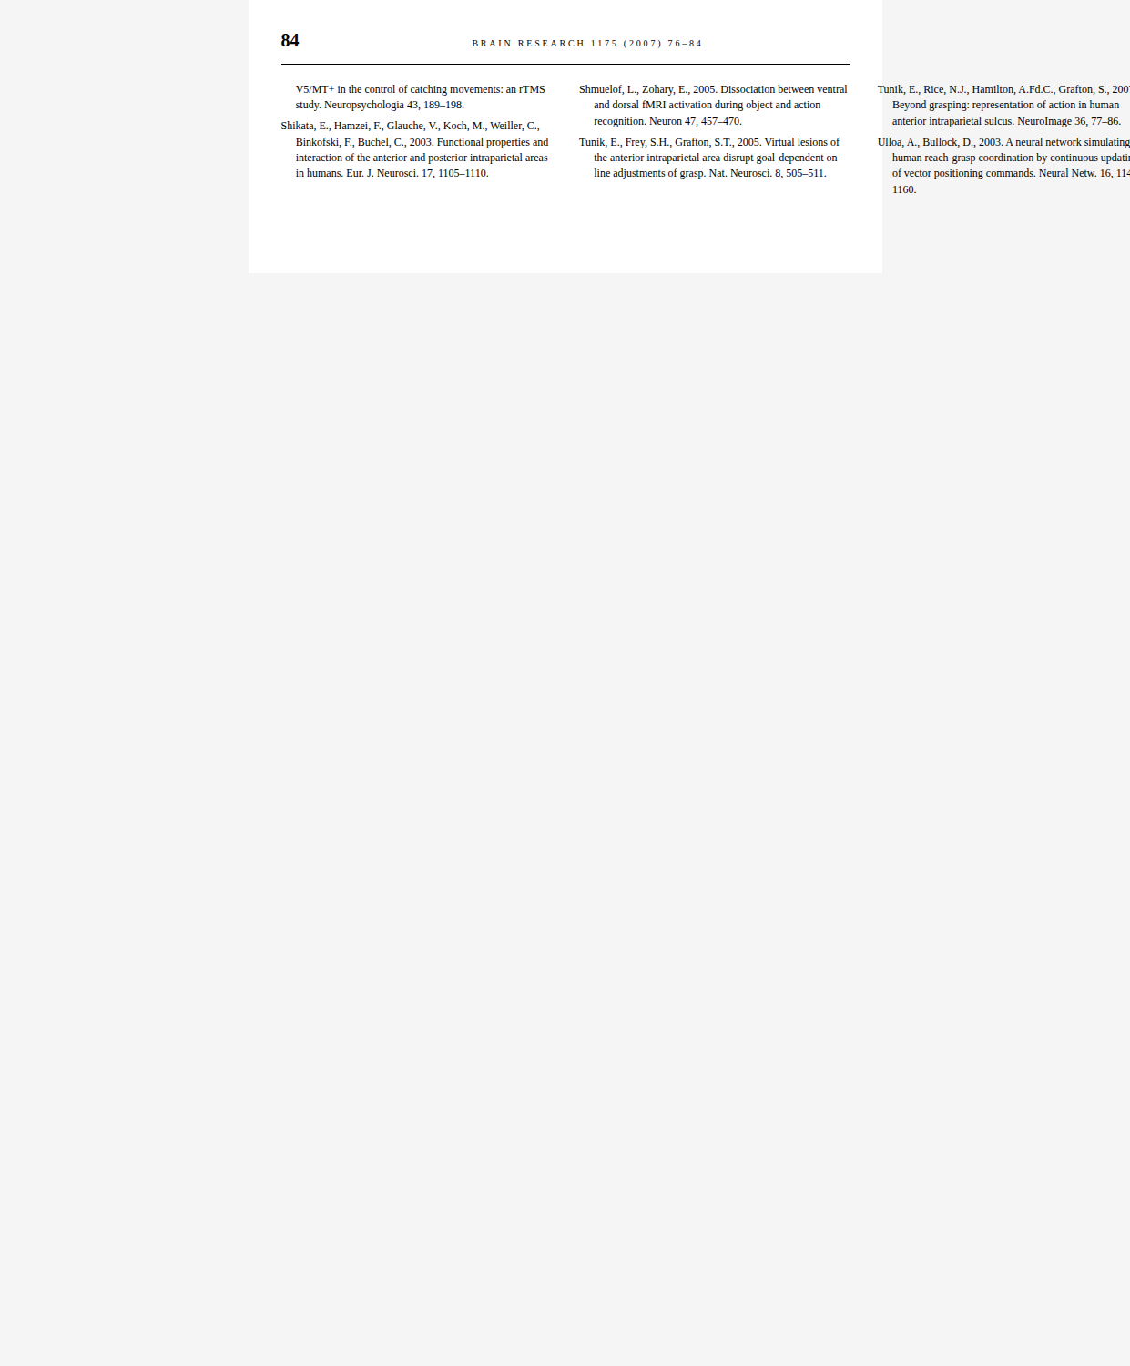84
Brain Research 1175 (2007) 76–84
V5/MT+ in the control of catching movements: an rTMS study. Neuropsychologia 43, 189–198.
Shikata, E., Hamzei, F., Glauche, V., Koch, M., Weiller, C., Binkofski, F., Buchel, C., 2003. Functional properties and interaction of the anterior and posterior intraparietal areas in humans. Eur. J. Neurosci. 17, 1105–1110.
Shmuelof, L., Zohary, E., 2005. Dissociation between ventral and dorsal fMRI activation during object and action recognition. Neuron 47, 457–470.
Tunik, E., Frey, S.H., Grafton, S.T., 2005. Virtual lesions of the anterior intraparietal area disrupt goal-dependent on-line adjustments of grasp. Nat. Neurosci. 8, 505–511.
Tunik, E., Rice, N.J., Hamilton, A.Fd.C., Grafton, S., 2007. Beyond grasping: representation of action in human anterior intraparietal sulcus. NeuroImage 36, 77–86.
Ulloa, A., Bullock, D., 2003. A neural network simulating human reach-grasp coordination by continuous updating of vector positioning commands. Neural Netw. 16, 1141–1160.